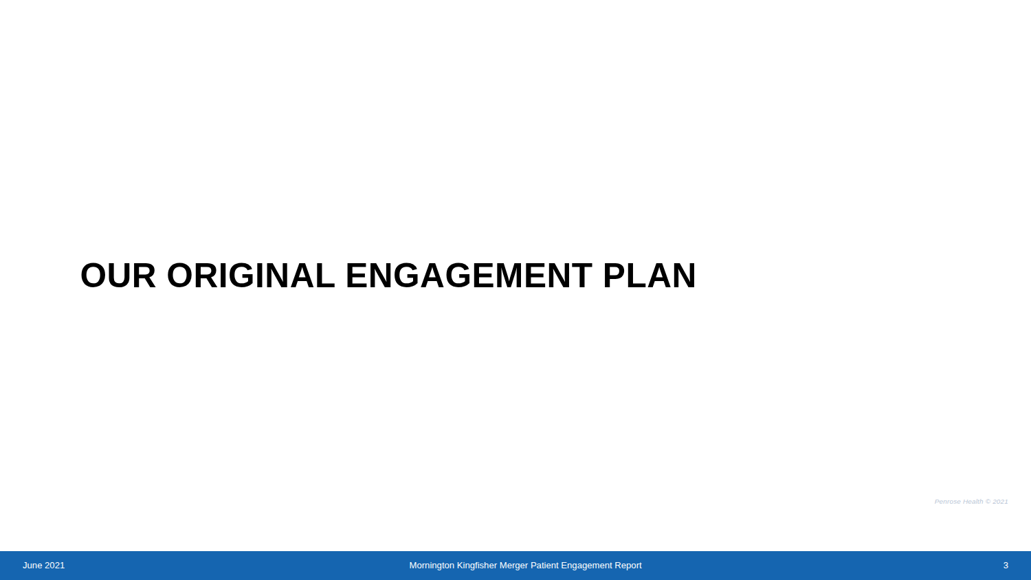OUR ORIGINAL ENGAGEMENT PLAN
Penrose Health © 2021
June 2021 Mornington Kingfisher Merger Patient Engagement Report 3